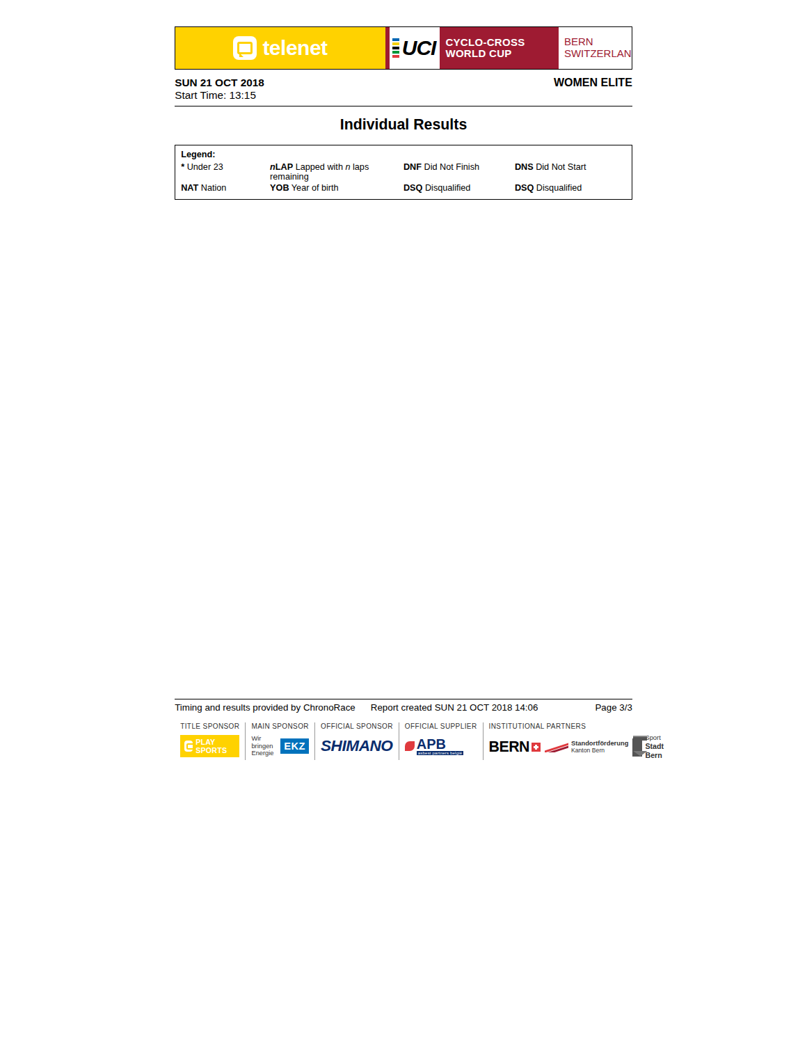telenet
UCI
CYCLO-CROSS
WORLD CUP
BERN
SWITZERLAND
SUN 21 OCT 2018
Start Time: 13:15
WOMEN ELITE
Individual Results
Legend:
| * Under 23 | n LAP Lapped with n laps remaining | DNF Did Not Finish | DNS Did Not Start |
| NAT Nation | YOB Year of birth | DSQ Disqualified | DSQ Disqualified |
Timing and results provided by ChronoRace
Report created SUN 21 OCT 2018 14:06
Page 3/3
TITLE SPONSOR
PLAY SPORTS
MAIN SPONSOR
Wir bringen Energie
EKZ
OFFICIAL SPONSOR
SHIMANO
OFFICIAL SUPPLIER
APB
asbest partners belgië
INSTITUTIONAL PARTNERS
BERN
Standortförderung
Kanton Bern
Sport
Stadt Bern